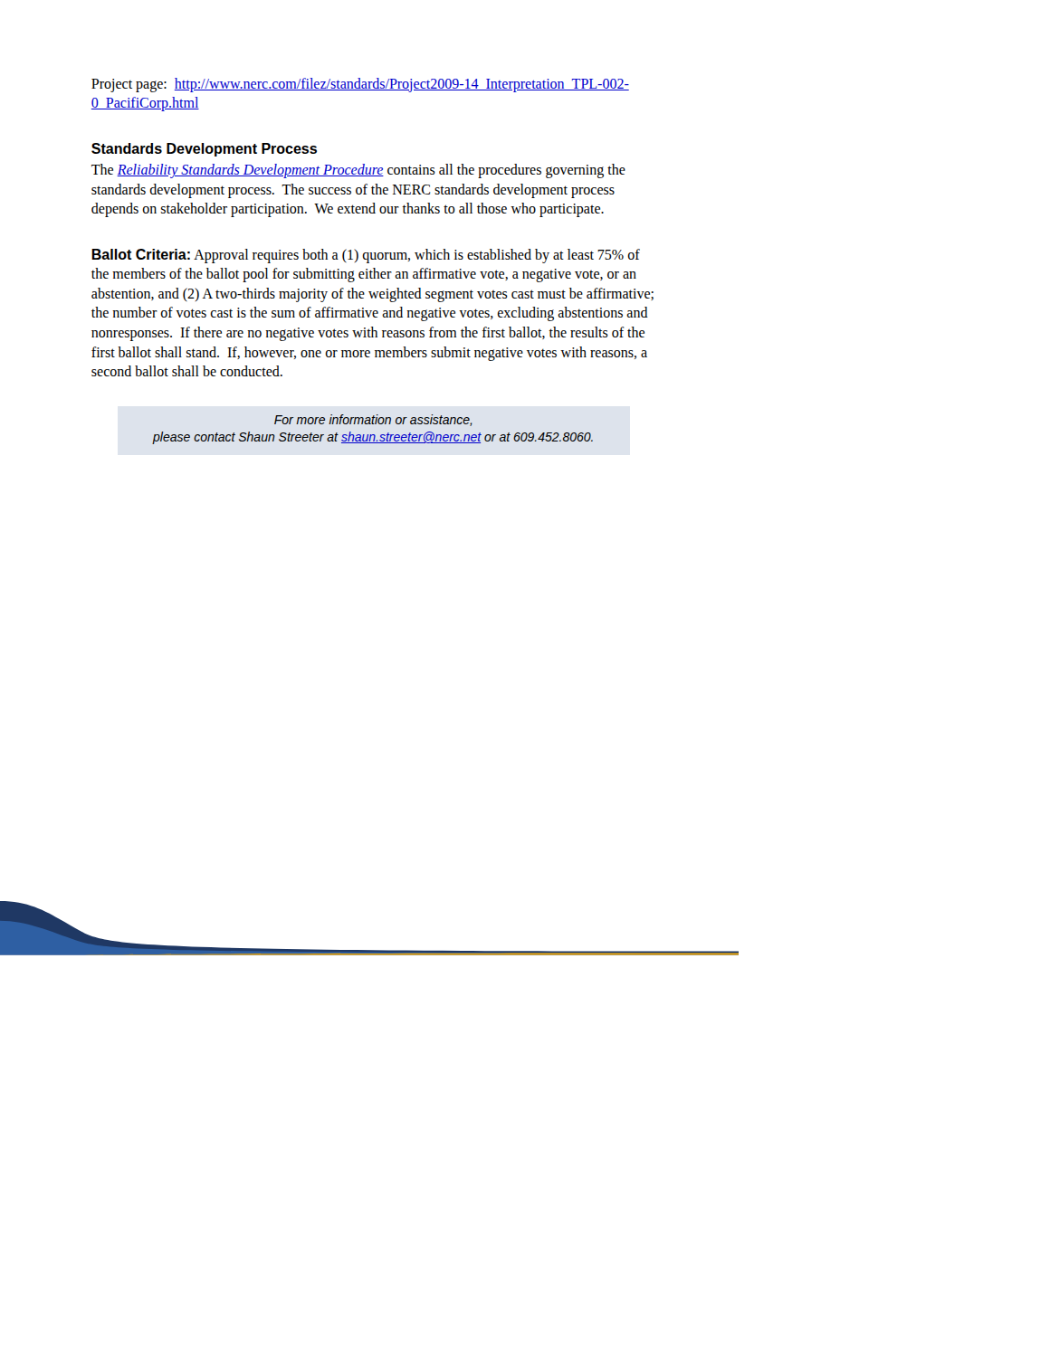Project page: http://www.nerc.com/filez/standards/Project2009-14_Interpretation_TPL-002-0_PacifiCorp.html
Standards Development Process
The Reliability Standards Development Procedure contains all the procedures governing the standards development process. The success of the NERC standards development process depends on stakeholder participation. We extend our thanks to all those who participate.
Ballot Criteria: Approval requires both a (1) quorum, which is established by at least 75% of the members of the ballot pool for submitting either an affirmative vote, a negative vote, or an abstention, and (2) A two-thirds majority of the weighted segment votes cast must be affirmative; the number of votes cast is the sum of affirmative and negative votes, excluding abstentions and nonresponses. If there are no negative votes with reasons from the first ballot, the results of the first ballot shall stand. If, however, one or more members submit negative votes with reasons, a second ballot shall be conducted.
For more information or assistance,
please contact Shaun Streeter at shaun.streeter@nerc.net or at 609.452.8060.